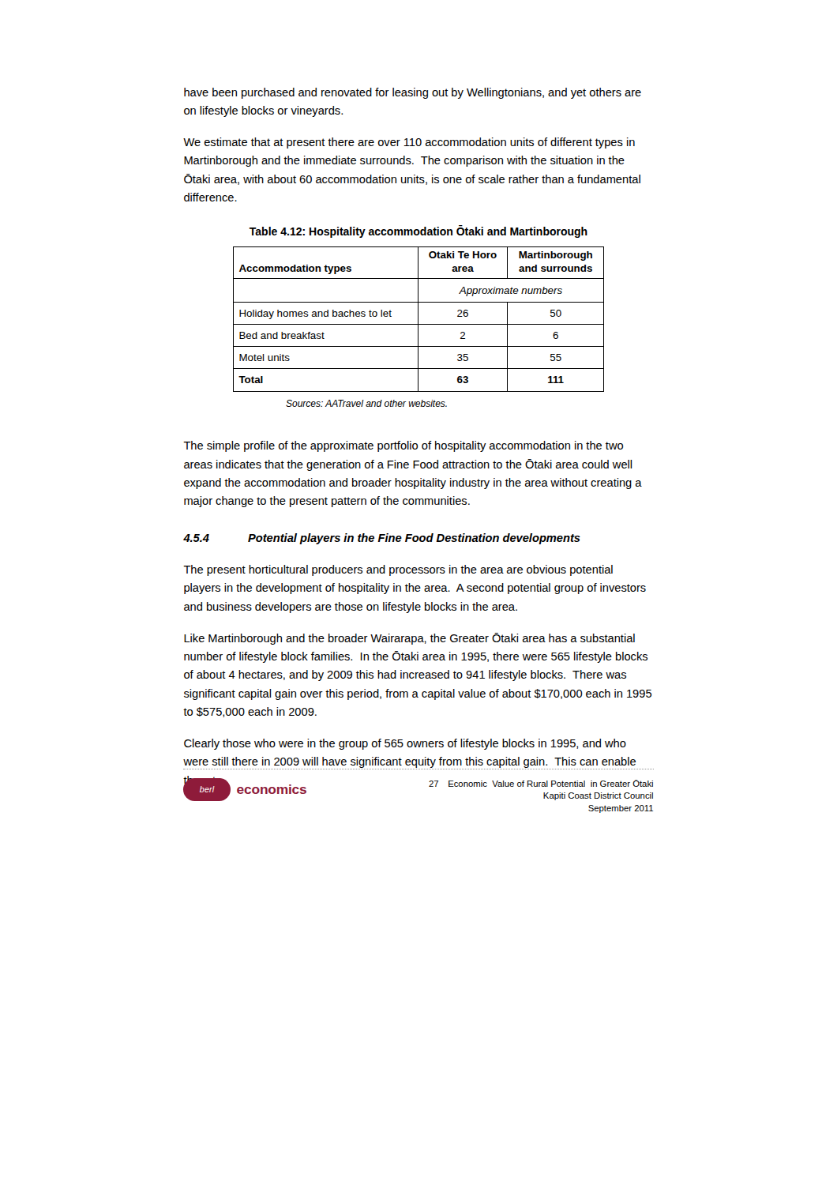have been purchased and renovated for leasing out by Wellingtonians, and yet others are on lifestyle blocks or vineyards.
We estimate that at present there are over 110 accommodation units of different types in Martinborough and the immediate surrounds. The comparison with the situation in the Ōtaki area, with about 60 accommodation units, is one of scale rather than a fundamental difference.
Table 4.12: Hospitality accommodation Ōtaki and Martinborough
| Accommodation types | Otaki Te Horo area | Martinborough and surrounds |
| --- | --- | --- |
| | Approximate numbers |
| Holiday homes and baches to let | 26 | 50 |
| Bed and breakfast | 2 | 6 |
| Motel units | 35 | 55 |
| Total | 63 | 111 |
Sources: AATravel and other websites.
The simple profile of the approximate portfolio of hospitality accommodation in the two areas indicates that the generation of a Fine Food attraction to the Ōtaki area could well expand the accommodation and broader hospitality industry in the area without creating a major change to the present pattern of the communities.
4.5.4 Potential players in the Fine Food Destination developments
The present horticultural producers and processors in the area are obvious potential players in the development of hospitality in the area. A second potential group of investors and business developers are those on lifestyle blocks in the area.
Like Martinborough and the broader Wairarapa, the Greater Ōtaki area has a substantial number of lifestyle block families. In the Ōtaki area in 1995, there were 565 lifestyle blocks of about 4 hectares, and by 2009 this had increased to 941 lifestyle blocks. There was significant capital gain over this period, from a capital value of about $170,000 each in 1995 to $575,000 each in 2009.
Clearly those who were in the group of 565 owners of lifestyle blocks in 1995, and who were still there in 2009 will have significant equity from this capital gain. This can enable them to
berl
economics
27 Economic Value of Rural Potential in Greater Ōtaki
Kapiti Coast District Council
September 2011